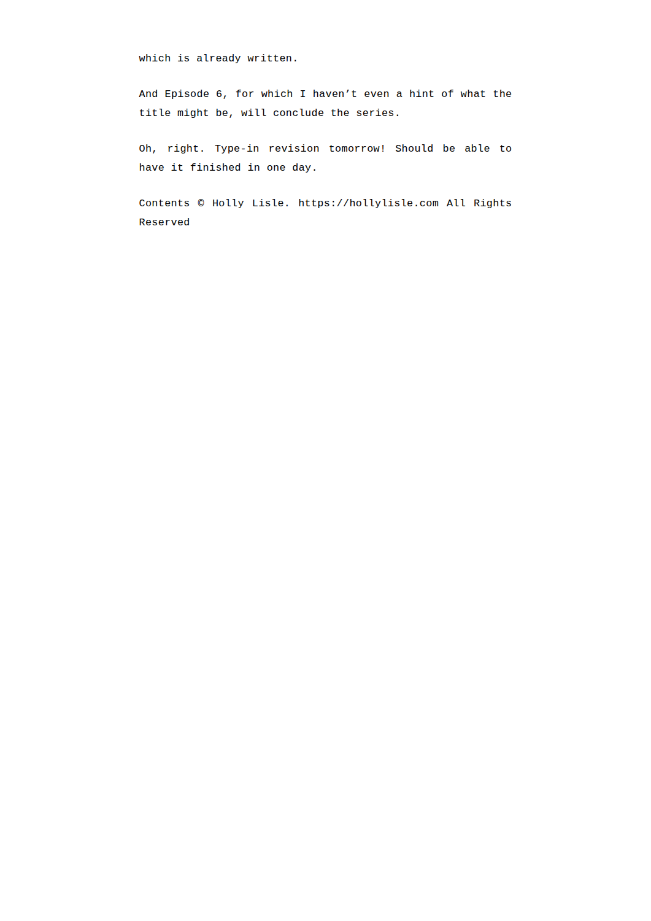which is already written.
And Episode 6, for which I haven’t even a hint of what the title might be, will conclude the series.
Oh, right. Type-in revision tomorrow! Should be able to have it finished in one day.
Contents © Holly Lisle. https://hollylisle.com All Rights Reserved